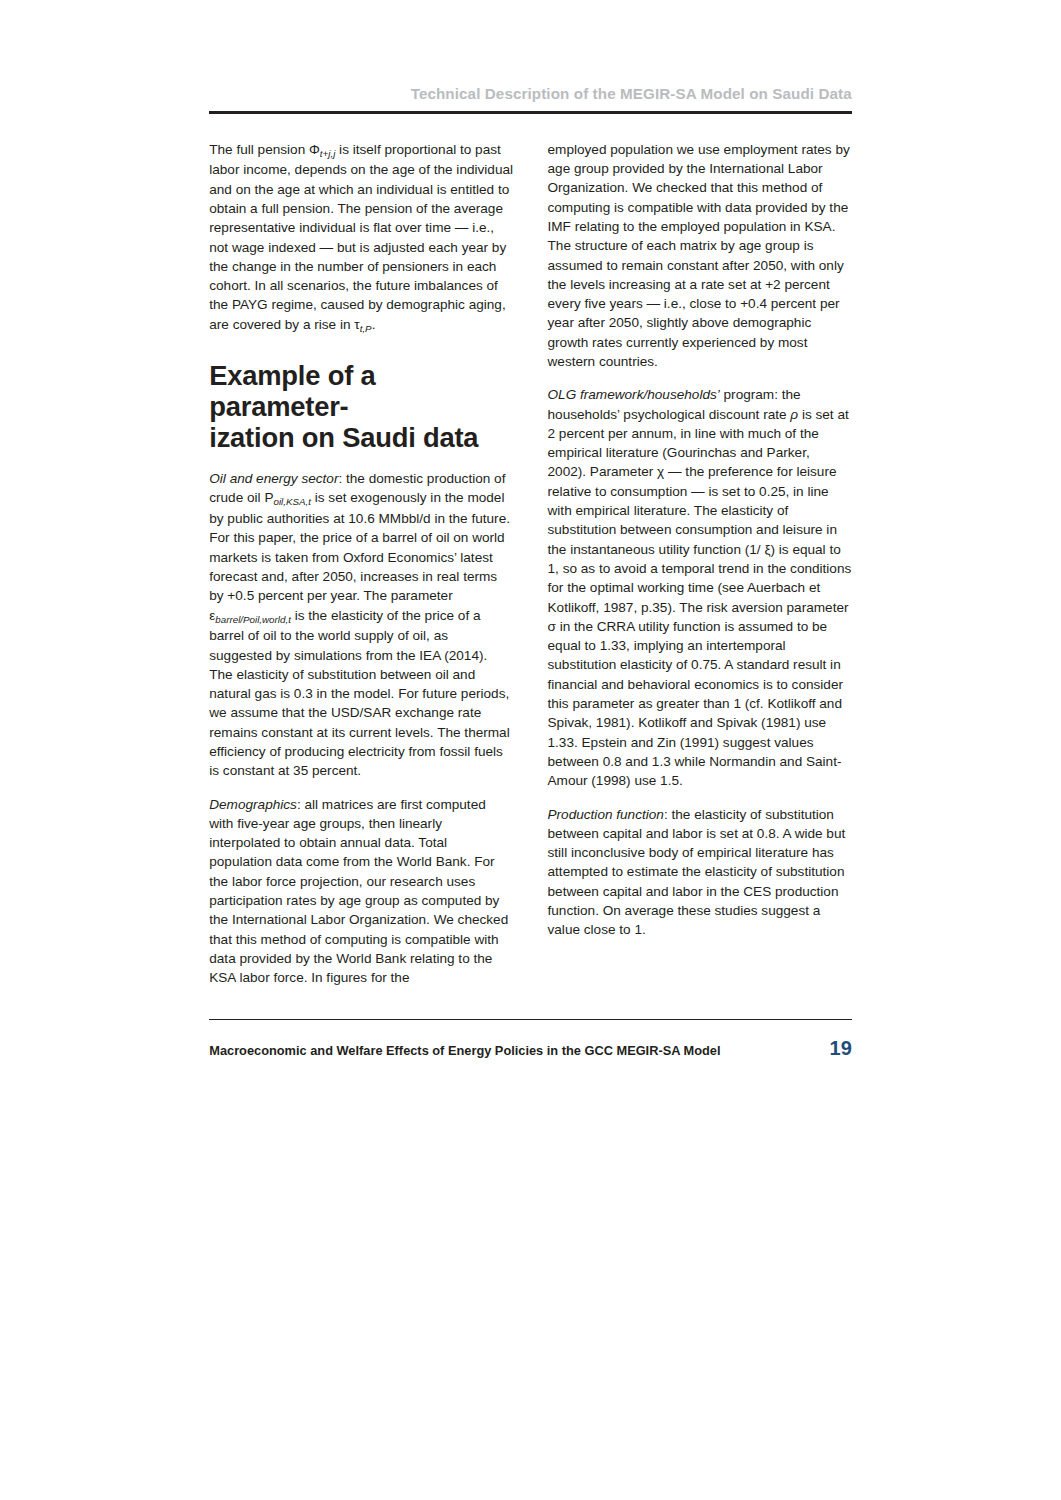Technical Description of the MEGIR-SA Model on Saudi Data
The full pension Φt+j,j is itself proportional to past labor income, depends on the age of the individual and on the age at which an individual is entitled to obtain a full pension. The pension of the average representative individual is flat over time — i.e., not wage indexed — but is adjusted each year by the change in the number of pensioners in each cohort. In all scenarios, the future imbalances of the PAYG regime, caused by demographic aging, are covered by a rise in τt,P.
Example of a parameter-
ization on Saudi data
Oil and energy sector: the domestic production of crude oil Poil,KSA,t is set exogenously in the model by public authorities at 10.6 MMbbl/d in the future. For this paper, the price of a barrel of oil on world markets is taken from Oxford Economics’ latest forecast and, after 2050, increases in real terms by +0.5 percent per year. The parameter εbarrel/Poil,world,t is the elasticity of the price of a barrel of oil to the world supply of oil, as suggested by simulations from the IEA (2014). The elasticity of substitution between oil and natural gas is 0.3 in the model. For future periods, we assume that the USD/SAR exchange rate remains constant at its current levels. The thermal efficiency of producing electricity from fossil fuels is constant at 35 percent.
Demographics: all matrices are first computed with five-year age groups, then linearly interpolated to obtain annual data. Total population data come from the World Bank. For the labor force projection, our research uses participation rates by age group as computed by the International Labor Organization. We checked that this method of computing is compatible with data provided by the World Bank relating to the KSA labor force. In figures for the
employed population we use employment rates by age group provided by the International Labor Organization. We checked that this method of computing is compatible with data provided by the IMF relating to the employed population in KSA. The structure of each matrix by age group is assumed to remain constant after 2050, with only the levels increasing at a rate set at +2 percent every five years — i.e., close to +0.4 percent per year after 2050, slightly above demographic growth rates currently experienced by most western countries.
OLG framework/households’ program: the households’ psychological discount rate ρ is set at 2 percent per annum, in line with much of the empirical literature (Gourinchas and Parker, 2002). Parameter χ — the preference for leisure relative to consumption — is set to 0.25, in line with empirical literature. The elasticity of substitution between consumption and leisure in the instantaneous utility function (1/ ξ) is equal to 1, so as to avoid a temporal trend in the conditions for the optimal working time (see Auerbach et Kotlikoff, 1987, p.35). The risk aversion parameter σ in the CRRA utility function is assumed to be equal to 1.33, implying an intertemporal substitution elasticity of 0.75. A standard result in financial and behavioral economics is to consider this parameter as greater than 1 (cf. Kotlikoff and Spivak, 1981). Kotlikoff and Spivak (1981) use 1.33. Epstein and Zin (1991) suggest values between 0.8 and 1.3 while Normandin and Saint-Amour (1998) use 1.5.
Production function: the elasticity of substitution between capital and labor is set at 0.8. A wide but still inconclusive body of empirical literature has attempted to estimate the elasticity of substitution between capital and labor in the CES production function. On average these studies suggest a value close to 1.
Macroeconomic and Welfare Effects of Energy Policies in the GCC MEGIR-SA Model
19